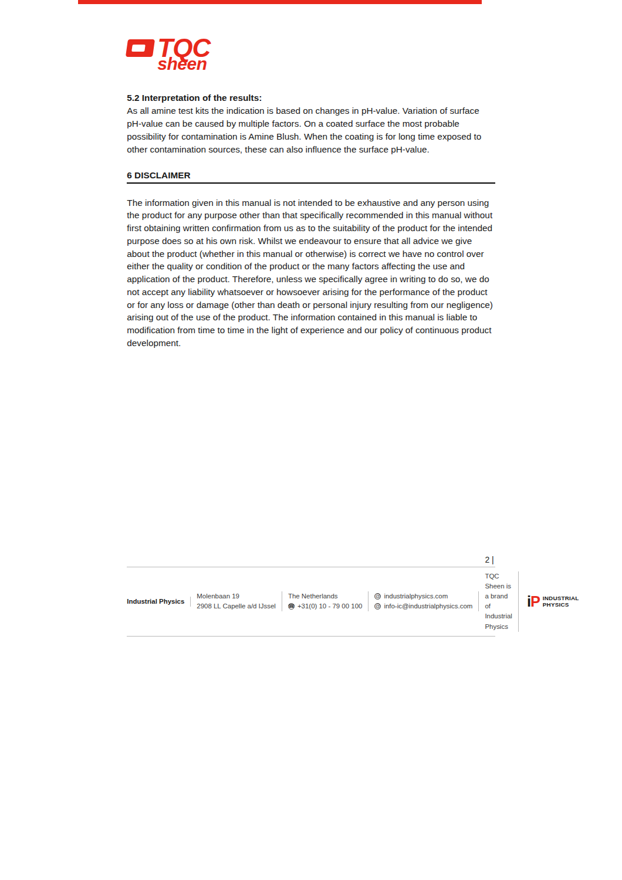TQC
sheen
5.2 Interpretation of the results:
As all amine test kits the indication is based on changes in pH-value. Variation of surface pH-value can be caused by multiple factors. On a coated surface the most probable possibility for contamination is Amine Blush. When the coating is for long time exposed to other contamination sources, these can also influence the surface pH-value.
6 DISCLAIMER
The information given in this manual is not intended to be exhaustive and any person using the product for any purpose other than that specifically recommended in this manual without first obtaining written confirmation from us as to the suitability of the product for the intended purpose does so at his own risk. Whilst we endeavour to ensure that all advice we give about the product (whether in this manual or otherwise) is correct we have no control over either the quality or condition of the product or the many factors affecting the use and application of the product. Therefore, unless we specifically agree in writing to do so, we do not accept any liability whatsoever or howsoever arising for the performance of the product or for any loss or damage (other than death or personal injury resulting from our negligence) arising out of the use of the product. The information contained in this manual is liable to modification from time to time in the light of experience and our policy of continuous product development.
2 |
Industrial Physics
Molenbaan 19
2908 LL Capelle a/d IJssel
The Netherlands
☎+31(0) 10 - 79 00 100
@industrialphysics.com
@info-ic@industrialphysics.com
TQC Sheen is a brand
of Industrial Physics
iP INDUSTRIAL
PHYSICS